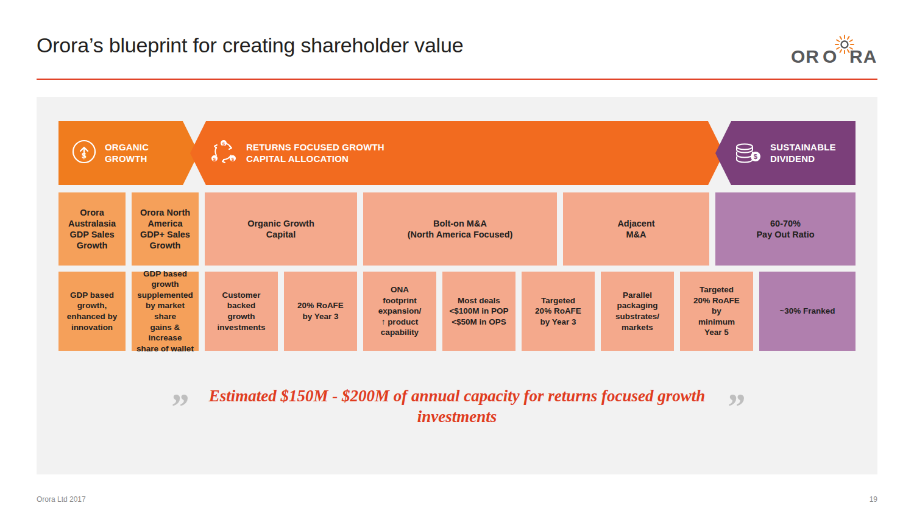Orora’s blueprint for creating shareholder value
OR RA O
$ ORGANIC
GROWTH
$ $ $ RETURNS FOCUSED GROWTH
CAPITAL ALLOCATION
$ SUSTAINABLE
DIVIDEND
Orora
Australasia
GDP Sales
Growth
Orora North
America
GDP+ Sales
Growth
Organic Growth
Capital
Bolt-on M&A
(North America Focused)
Adjacent
M&A
60-70%
Pay Out Ratio
GDP based
growth,
enhanced by
innovation
GDP based
growth
supplemented
by market share
gains & increase
share of wallet
Customer
backed
growth
investments
20% RoAFE
by Year 3
ONA
footprint
expansion/
↑ product
capability
Most deals
<$100M in POP
<$50M in OPS
Targeted
20% RoAFE
by Year 3
Parallel
packaging
substrates/
markets
Targeted
20% RoAFE
by
minimum
Year 5
~30% Franked
”
Estimated $150M - $200M of annual capacity for returns focused growth investments
”
Orora Ltd 2017 19